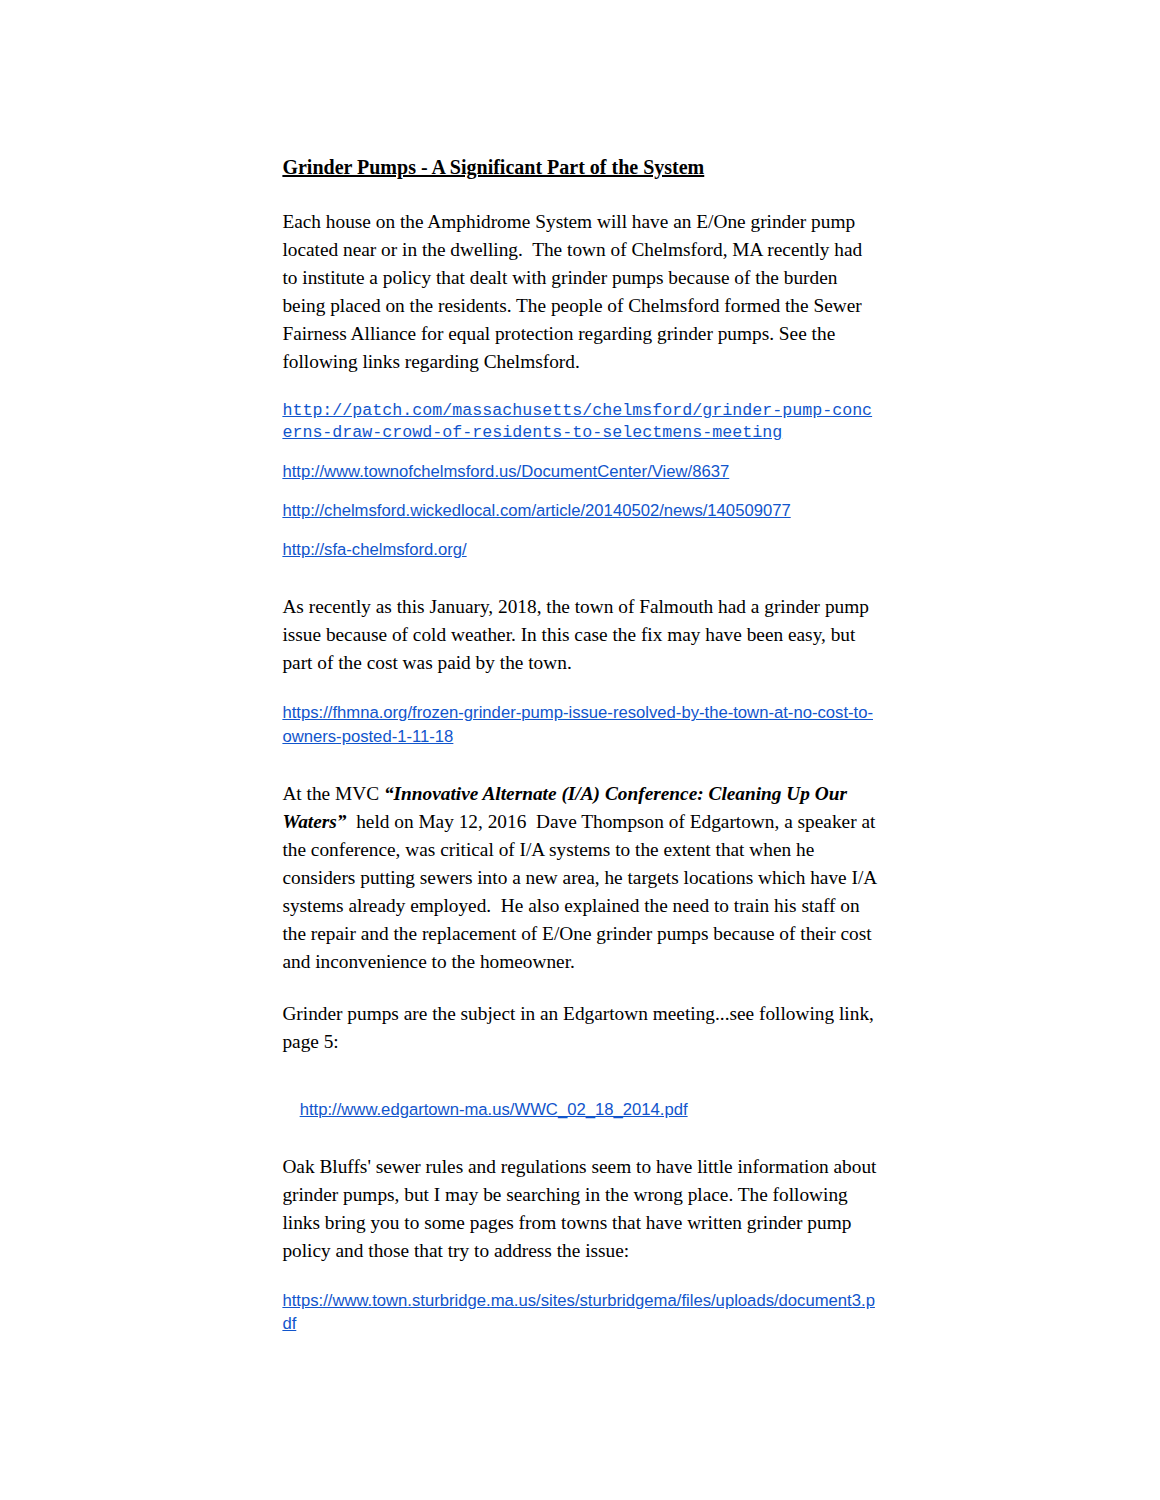Grinder Pumps - A Significant Part of the System
Each house on the Amphidrome System will have an E/One grinder pump located near or in the dwelling. The town of Chelmsford, MA recently had to institute a policy that dealt with grinder pumps because of the burden being placed on the residents. The people of Chelmsford formed the Sewer Fairness Alliance for equal protection regarding grinder pumps. See the following links regarding Chelmsford.
http://patch.com/massachusetts/chelmsford/grinder-pump-concerns-draw-crowd-of-residents-to-selectmens-meeting
http://www.townofchelmsford.us/DocumentCenter/View/8637
http://chelmsford.wickedlocal.com/article/20140502/news/140509077
http://sfa-chelmsford.org/
As recently as this January, 2018, the town of Falmouth had a grinder pump issue because of cold weather. In this case the fix may have been easy, but part of the cost was paid by the town.
https://fhmna.org/frozen-grinder-pump-issue-resolved-by-the-town-at-no-cost-to-owners-posted-1-11-18
At the MVC “Innovative Alternate (I/A) Conference: Cleaning Up Our Waters” held on May 12, 2016 Dave Thompson of Edgartown, a speaker at the conference, was critical of I/A systems to the extent that when he considers putting sewers into a new area, he targets locations which have I/A systems already employed. He also explained the need to train his staff on the repair and the replacement of E/One grinder pumps because of their cost and inconvenience to the homeowner.
Grinder pumps are the subject in an Edgartown meeting...see following link, page 5:
http://www.edgartown-ma.us/WWC_02_18_2014.pdf
Oak Bluffs' sewer rules and regulations seem to have little information about grinder pumps, but I may be searching in the wrong place. The following links bring you to some pages from towns that have written grinder pump policy and those that try to address the issue:
https://www.town.sturbridge.ma.us/sites/sturbridgema/files/uploads/document3.pdf